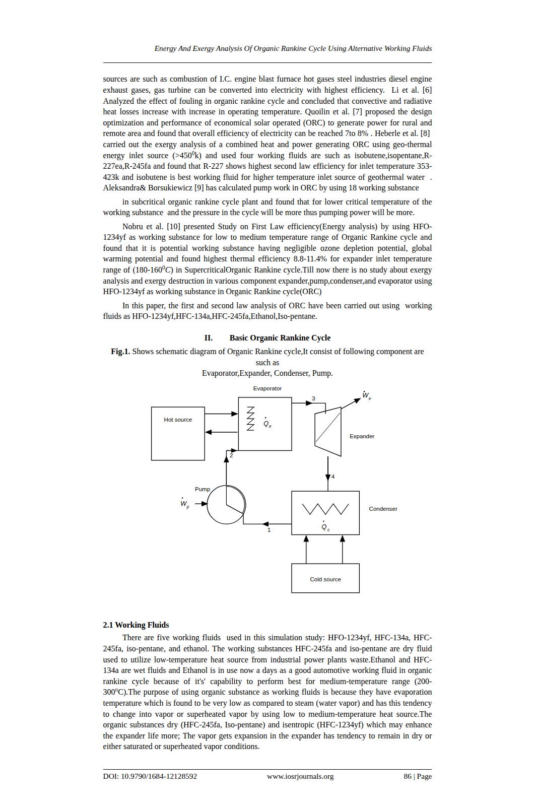Energy And Exergy Analysis Of Organic Rankine Cycle Using Alternative Working Fluids
sources are such as combustion of I.C. engine blast furnace hot gases steel industries diesel engine exhaust gases, gas turbine can be converted into electricity with highest efficiency. Li et al. [6] Analyzed the effect of fouling in organic rankine cycle and concluded that convective and radiative heat losses increase with increase in operating temperature. Quoilin et al. [7] proposed the design optimization and performance of economical solar operated (ORC) to generate power for rural and remote area and found that overall efficiency of electricity can be reached 7to 8% . Heberle et al. [8] carried out the exergy analysis of a combined heat and power generating ORC using geo-thermal energy inlet source (>4500k) and used four working fluids are such as isobutene,isopentane,R-227ea,R-245fa and found that R-227 shows highest second law efficiency for inlet temperature 353-423k and isobutene is best working fluid for higher temperature inlet source of geothermal water . Aleksandra& Borsukiewicz [9] has calculated pump work in ORC by using 18 working substance
in subcritical organic rankine cycle plant and found that for lower critical temperature of the working substance and the pressure in the cycle will be more thus pumping power will be more.
Nobru et al. [10] presented Study on First Law efficiency(Energy analysis) by using HFO-1234yf as working substance for low to medium temperature range of Organic Rankine cycle and found that it is potential working substance having negligible ozone depletion potential, global warming potential and found highest thermal efficiency 8.8-11.4% for expander inlet temperature range of (180-1600C) in SupercriticalOrganic Rankine cycle.Till now there is no study about exergy analysis and exergy destruction in various component expander,pump,condenser,and evaporator using HFO-1234yf as working substance in Organic Rankine cycle(ORC)
In this paper, the first and second law analysis of ORC have been carried out using working fluids as HFO-1234yf,HFC-134a,HFC-245fa,Ethanol,Iso-pentane.
II. Basic Organic Rankine Cycle
Fig.1. Shows schematic diagram of Organic Rankine cycle,It consist of following component are such as
Evaporator,Expander, Condenser, Pump.
Evaporator Q e Hot source Expander W e 3 4 Q c Condenser Cold source 1 2 Pump W p
2.1 Working Fluids
There are five working fluids used in this simulation study: HFO-1234yf, HFC-134a, HFC-245fa, iso-pentane, and ethanol. The working substances HFC-245fa and iso-pentane are dry fluid used to utilize low-temperature heat source from industrial power plants waste.Ethanol and HFC-134a are wet fluids and Ethanol is in use now a days as a good automotive working fluid in organic rankine cycle because of it's' capability to perform best for medium-temperature range (200-300oC).The purpose of using organic substance as working fluids is because they have evaporation temperature which is found to be very low as compared to steam (water vapor) and has this tendency to change into vapor or superheated vapor by using low to medium-temperature heat source.The organic substances dry (HFC-245fa, Iso-pentane) and isentropic (HFC-1234yf) which may enhance the expander life more; The vapor gets expansion in the expander has tendency to remain in dry or either saturated or superheated vapor conditions.
DOI: 10.9790/1684-12128592 www.iosrjournals.org 86 | Page